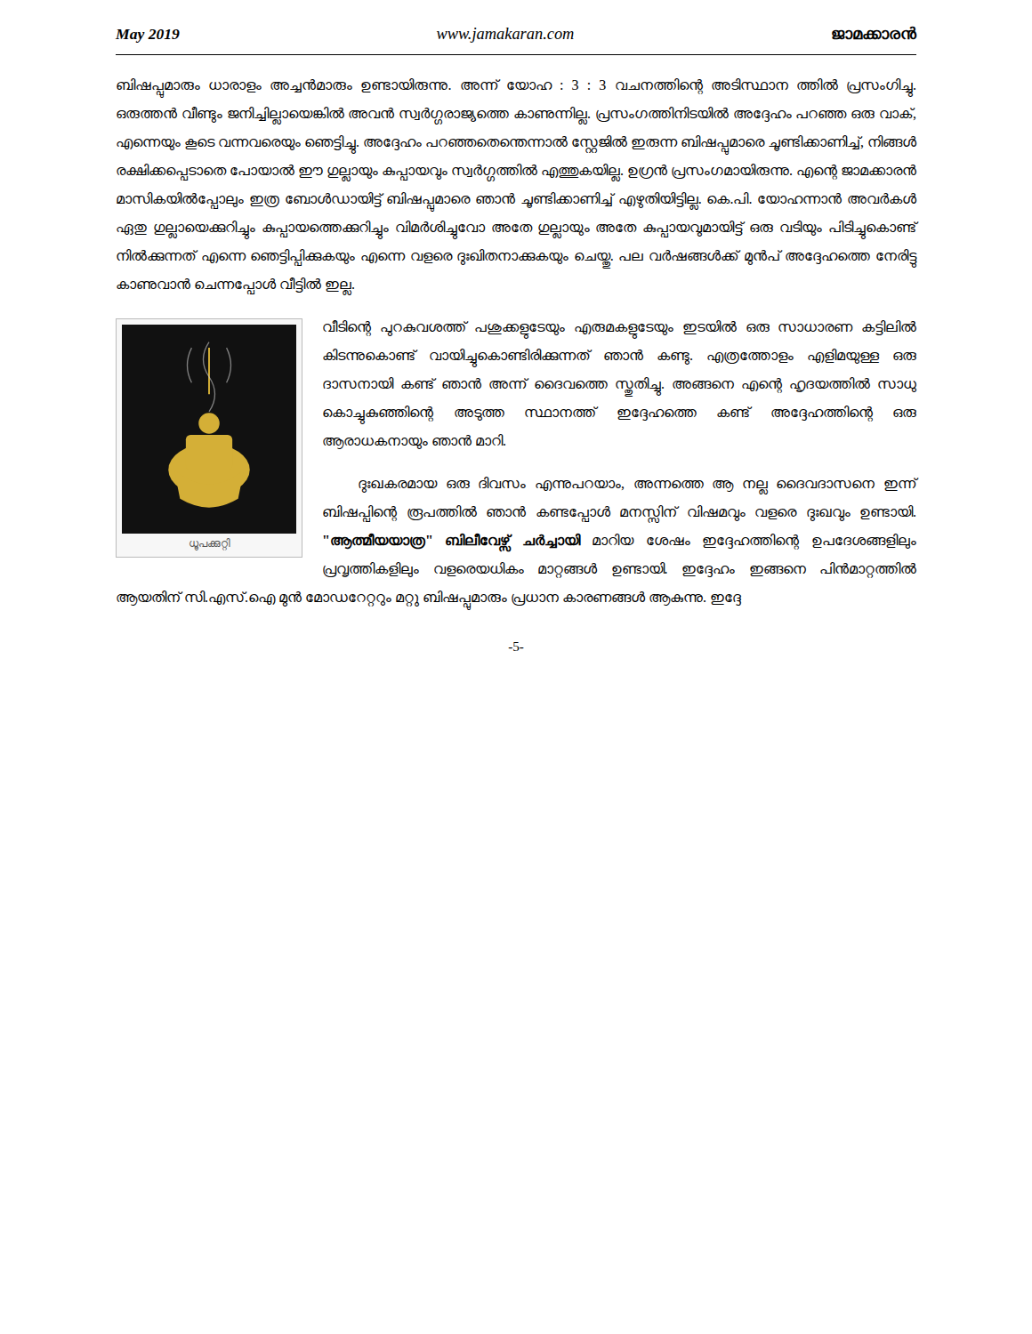May 2019 www.jamakaran.com ജാമക്കാരൻ
ബിഷപ്പുമാരും ധാരാളം അച്ചൻമാരും ഉണ്ടായിരുന്നു. അന്ന് യോഹ : 3 : 3 വചനത്തിന്റെ അടിസ്ഥാന ത്തിൽ പ്രസംഗിച്ചു. ഒരുത്തൻ വീണ്ടും ജനിച്ചില്ലായെങ്കിൽ അവൻ സ്വർഗ്ഗരാജ്യത്തെ കാണുന്നില്ല. പ്രസംഗത്തിനിടയിൽ അദ്ദേഹം പറഞ്ഞ ഒരു വാക്, എന്നെയും കൂടെ വന്നവരെയും ഞെട്ടിച്ചു. അദ്ദേഹം പറഞ്ഞതെന്തെന്നാൽ സ്റ്റേജിൽ ഇരുന്ന ബിഷപ്പുമാരെ ചൂണ്ടിക്കാണിച്ച്, നിങ്ങൾ രക്ഷിക്കപ്പെടാതെ പോയാൽ ഈ ഗുല്ലായും കുപ്പായവും സ്വർഗ്ഗത്തിൽ എത്തുകയില്ല. ഉഗ്രൻ പ്രസംഗമായിരുന്നു. എന്റെ ജാമക്കാരൻ മാസികയിൽപ്പോലും ഇത്ര ബോൾഡായിട്ട് ബിഷപ്പുമാരെ ഞാൻ ചൂണ്ടിക്കാണിച്ച് എഴുതിയിട്ടില്ല. കെ.പി. യോഹന്നാൻ അവർകൾ ഏതു ഗുല്ലായെക്കുറിച്ചും കുപ്പായത്തെക്കുറിച്ചും വിമർശിച്ചുവോ അതേ ഗുല്ലായും അതേ കുപ്പായവുമായിട്ട് ഒരു വടിയും പിടിച്ചുകൊണ്ട് നിൽക്കുന്നത് എന്നെ ഞെട്ടിപ്പിക്കുകയും എന്നെ വളരെ ദുഃഖിതനാക്കുകയും ചെയ്തു. പല വർഷങ്ങൾക്ക് മുൻപ് അദ്ദേഹത്തെ നേരിട്ടു കാണുവാൻ ചെന്നപ്പോൾ വീട്ടിൽ ഇല്ല.
ധൂപക്കുറ്റി
വീടിന്റെ പുറകുവശത്ത് പശുക്കളുടേയും എരുമകളുടേയും ഇടയിൽ ഒരു സാധാരണ കട്ടിലിൽ കിടന്നുകൊണ്ട് വായിച്ചുകൊണ്ടിരിക്കുന്നത് ഞാൻ കണ്ടു. എത്രത്തോളം എളിമയുള്ള ഒരു ദാസനായി കണ്ട് ഞാൻ അന്ന് ദൈവത്തെ സ്തുതിച്ചു. അങ്ങനെ എന്റെ ഹൃദയത്തിൽ സാധു കൊച്ചുകുഞ്ഞിന്റെ അടുത്ത സ്ഥാനത്ത് ഇദ്ദേഹത്തെ കണ്ട് അദ്ദേഹത്തിന്റെ ഒരു ആരാധകനായും ഞാൻ മാറി.
ദുഃഖകരമായ ഒരു ദിവസം എന്നുപറയാം, അന്നത്തെ ആ നല്ല ദൈവദാസനെ ഇന്ന് ബിഷപ്പിന്റെ രൂപത്തിൽ ഞാൻ കണ്ടപ്പോൾ മനസ്സിന് വിഷമവും വളരെ ദുഃഖവും ഉണ്ടായി. "ആത്മീയയാത്ര" ബിലീവേഴ്സ് ചർച്ചായി മാറിയ ശേഷം ഇദ്ദേഹത്തിന്റെ ഉപദേശങ്ങളിലും പ്രവൃത്തികളിലും വളരെയധികം മാറ്റങ്ങൾ ഉണ്ടായി. ഇദ്ദേഹം ഇങ്ങനെ പിൻമാറ്റത്തിൽ ആയതിന് സി.എസ്.ഐ മുൻ മോഡറേറ്ററും മറ്റു ബിഷപ്പുമാരും പ്രധാന കാരണങ്ങൾ ആകുന്നു. ഇദ്ദേ
-5-